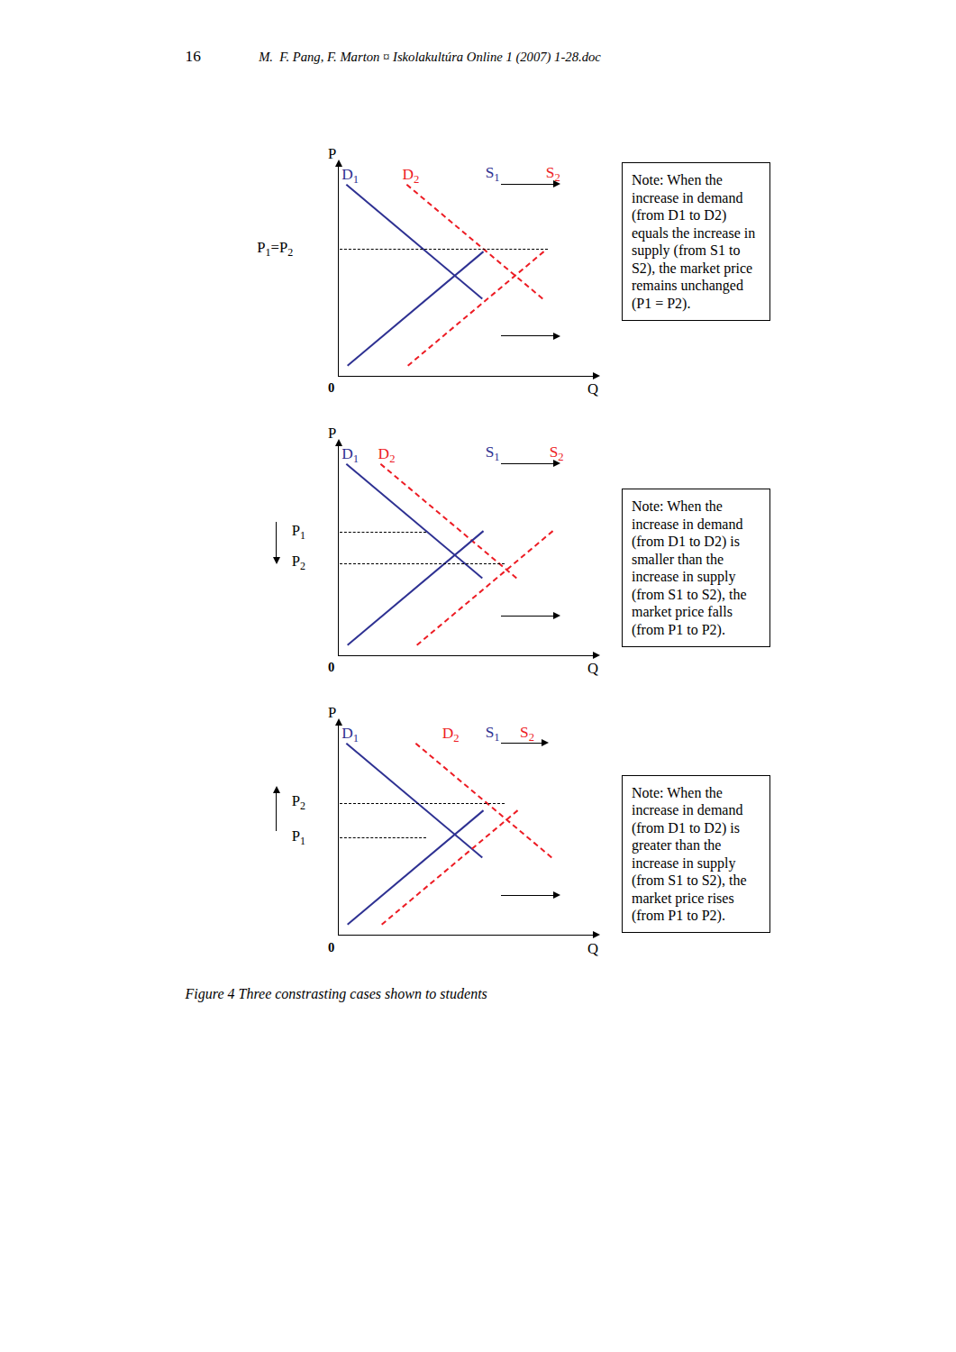16
M. F. Pang, F. Marton ¤ Iskolakultúra Online 1 (2007) 1-28.doc
P Q 0
D1 D2 S1 S2
P1=P2
Note: When the increase in demand (from D1 to D2) equals the increase in supply (from S1 to S2), the market price remains unchanged (P1 = P2).
P Q 0
D1 D2 S1 S2
P1 P2
Note: When the increase in demand (from D1 to D2) is smaller than the increase in supply (from S1 to S2), the market price falls (from P1 to P2).
P Q 0
D1 D2 S1 S2
P2 P1
Note: When the increase in demand (from D1 to D2) is greater than the increase in supply (from S1 to S2), the market price rises (from P1 to P2).
Figure 4 Three constrasting cases shown to students